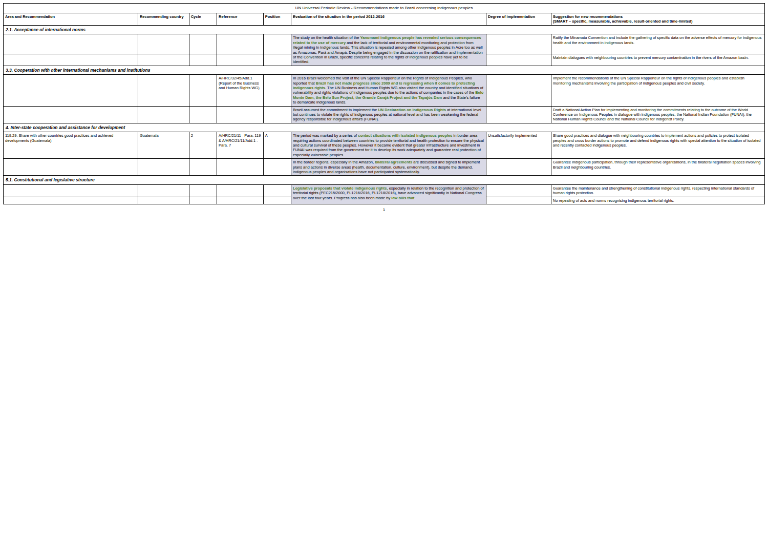| UN Universal Periodic Review - Recommendations made to Brazil concerning indigenous peoples |
| Area and Recommendation | Recommending country | Cycle | Reference | Position | Evaluation of the situation in the period 2012-2016 | Degree of implementation | Suggestion for new recommendations (SMART – specific, measurable, achievable, result-oriented and time-limited) |
| 2.1. Acceptance of international norms |
| | | | | | The study on the health situation of the Yanomami indigenous people has revealed serious consequences related to the use of mercury and the lack of territorial and environmental monitoring and protection from illegal mining in indigenous lands. This situation is repeated among other indigenous peoples in Acre too as well as Amazonas, Pará and Amapá. Despite being engaged in the discussion on the ratification and implementation of the Convention in Brazil, specific concerns relating to the rights of indigenous peoples have yet to be identified. | | Ratify the Minamata Convention and include the gathering of specific data on the adverse effects of mercury for indigenous health and the environment in indigenous lands. |
| | | | | | | Maintain dialogues with neighbouring countries to prevent mercury contamination in the rivers of the Amazon basin. |
| 3.3. Cooperation with other international mechanisms and institutions |
| | | | A/HRC/32/45/Add.1 (Report of the Business and Human Rights WG) | | In 2016 Brazil welcomed the visit of the UN Special Rapporteur on the Rights of Indigenous Peoples, who reported that Brazil has not made progress since 2009 and is regressing when it comes to protecting indigenous rights. The UN Business and Human Rights WG also visited the country and identified situations of vulnerability and rights violations of indigenous peoples due to the actions of companies in the cases of the Belo Monte Dam, the Belo Sun Project, the Grande Carajá Project and the Tapajós Dam and the State’s failure to demarcate indigenous lands. | | Implement the recommendations of the UN Special Rapporteur on the rights of indigenous peoples and establish monitoring mechanisms involving the participation of indigenous peoples and civil society. |
| | | | | | Brazil assumed the commitment to implement the UN Declaration on Indigenous Rights at international level but continues to violate the rights of indigenous peoples at national level and has been weakening the federal agency responsible for indigenous affairs (FUNAI). | | Draft a National Action Plan for implementing and monitoring the commitments relating to the outcome of the World Conference on Indigenous Peoples in dialogue with indigenous peoples, the National Indian Foundation (FUNAI), the National Human Rights Council and the National Council for Indigenist Policy. |
| 4. Inter-state cooperation and assistance for development |
| 119.29. Share with other countries good practices and achieved developments (Guatemala) | Guatemala | 2 | A/HRC/21/11 - Para. 119 & A/HRC/21/11/Add.1 - Para. 7 | A | The period was marked by a series of contact situations with isolated indigenous peoples in border area requiring actions coordinated between countries to provide territorial and health protection to ensure the physical and cultural survival of these peoples. However it became evident that greater infrastructure and investment in FUNAI was required from the government for it to develop its work adequately and guarantee real protection of especially vulnerable peoples. | Unsatisfactorily implemented | Share good practices and dialogue with neighbouring countries to implement actions and policies to protect isolated peoples and cross border actions to promote and defend indigenous rights with special attention to the situation of isolated and recently contacted indigenous peoples. |
| | | | | | In the border regions, especially in the Amazon, bilateral agreements are discussed and signed to implement plans and actions in diverse areas (health, documentation, culture, environment), but despite the demand, indigenous peoples and organisations have not participated systematically. | | Guarantee indigenous participation, through their representative organisations, in the bilateral negotiation spaces involving Brazil and neighbouring countries. |
| 5.1. Constitutional and legislative structure |
| | | | | | Legislative proposals that violate indigenous rights, especially in relation to the recognition and protection of territorial rights (PEC215/2000, PL1216/2016, PL1218/2016), have advanced significantly in National Congress over the last four years. Progress has also been made by law bills that | | Guarantee the maintenance and strengthening of constitutional indigenous rights, respecting international standards of human rights protection. |
| | | | | | | No repealing of acts and norms recognising indigenous territorial rights. |
1